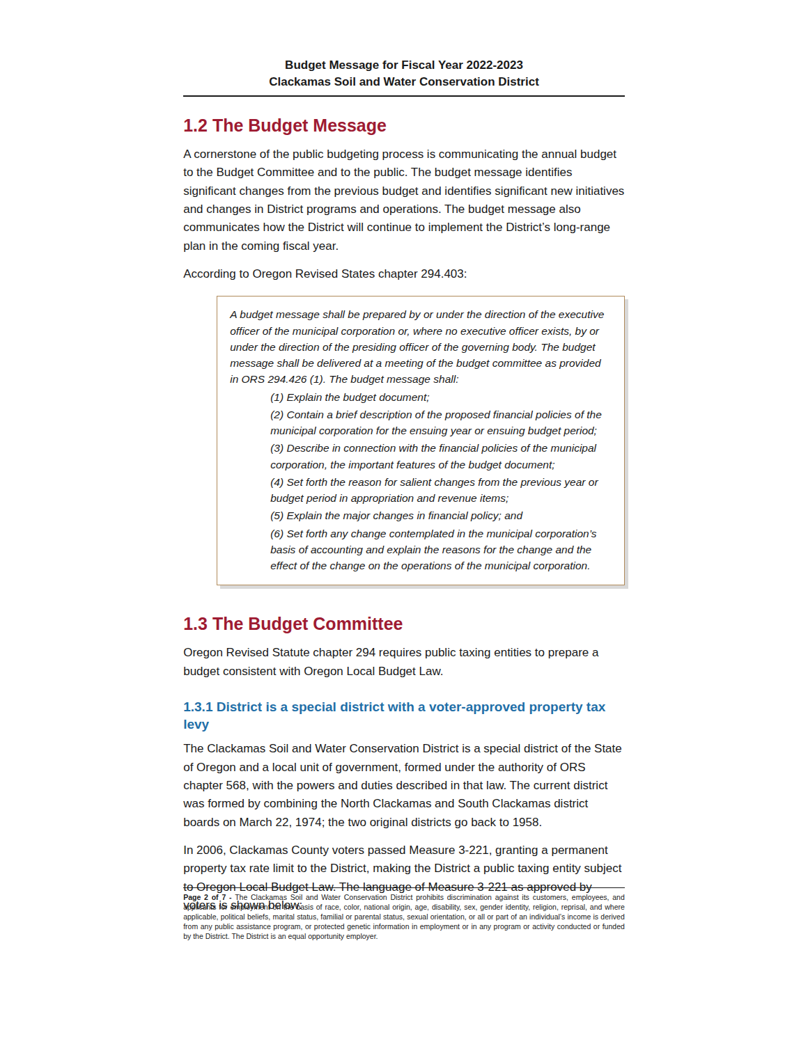Budget Message for Fiscal Year 2022-2023
Clackamas Soil and Water Conservation District
1.2 The Budget Message
A cornerstone of the public budgeting process is communicating the annual budget to the Budget Committee and to the public. The budget message identifies significant changes from the previous budget and identifies significant new initiatives and changes in District programs and operations. The budget message also communicates how the District will continue to implement the District’s long-range plan in the coming fiscal year.
According to Oregon Revised States chapter 294.403:
A budget message shall be prepared by or under the direction of the executive officer of the municipal corporation or, where no executive officer exists, by or under the direction of the presiding officer of the governing body. The budget message shall be delivered at a meeting of the budget committee as provided in ORS 294.426 (1). The budget message shall:
(1) Explain the budget document;
(2) Contain a brief description of the proposed financial policies of the municipal corporation for the ensuing year or ensuing budget period;
(3) Describe in connection with the financial policies of the municipal corporation, the important features of the budget document;
(4) Set forth the reason for salient changes from the previous year or budget period in appropriation and revenue items;
(5) Explain the major changes in financial policy; and
(6) Set forth any change contemplated in the municipal corporation’s basis of accounting and explain the reasons for the change and the effect of the change on the operations of the municipal corporation.
1.3 The Budget Committee
Oregon Revised Statute chapter 294 requires public taxing entities to prepare a budget consistent with Oregon Local Budget Law.
1.3.1 District is a special district with a voter-approved property tax levy
The Clackamas Soil and Water Conservation District is a special district of the State of Oregon and a local unit of government, formed under the authority of ORS chapter 568, with the powers and duties described in that law. The current district was formed by combining the North Clackamas and South Clackamas district boards on March 22, 1974; the two original districts go back to 1958.
In 2006, Clackamas County voters passed Measure 3-221, granting a permanent property tax rate limit to the District, making the District a public taxing entity subject to Oregon Local Budget Law. The language of Measure 3-221 as approved by voters is shown below:
Page 2 of 7 - The Clackamas Soil and Water Conservation District prohibits discrimination against its customers, employees, and applicants for employment on the basis of race, color, national origin, age, disability, sex, gender identity, religion, reprisal, and where applicable, political beliefs, marital status, familial or parental status, sexual orientation, or all or part of an individual’s income is derived from any public assistance program, or protected genetic information in employment or in any program or activity conducted or funded by the District. The District is an equal opportunity employer.